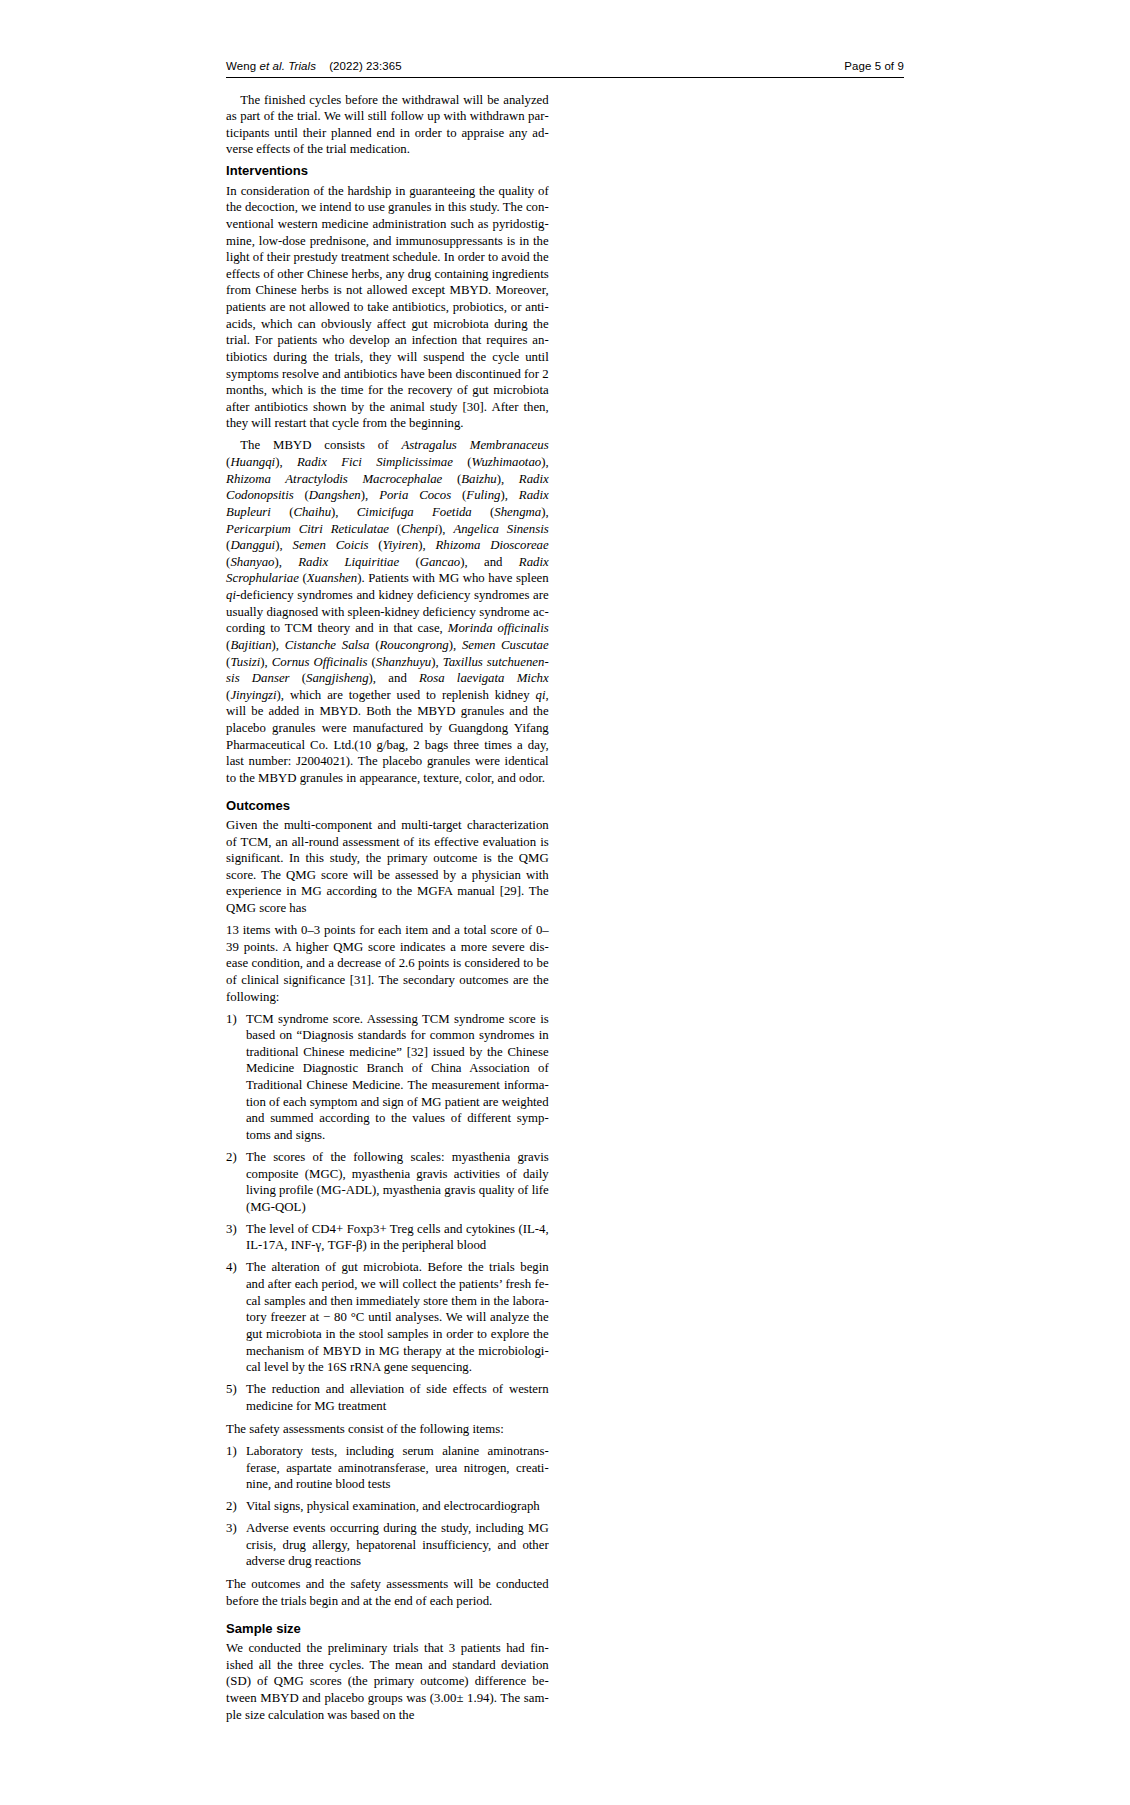Weng et al. Trials (2022) 23:365
Page 5 of 9
The finished cycles before the withdrawal will be analyzed as part of the trial. We will still follow up with withdrawn participants until their planned end in order to appraise any adverse effects of the trial medication.
Interventions
In consideration of the hardship in guaranteeing the quality of the decoction, we intend to use granules in this study. The conventional western medicine administration such as pyridostigmine, low-dose prednisone, and immunosuppressants is in the light of their prestudy treatment schedule. In order to avoid the effects of other Chinese herbs, any drug containing ingredients from Chinese herbs is not allowed except MBYD. Moreover, patients are not allowed to take antibiotics, probiotics, or anti-acids, which can obviously affect gut microbiota during the trial. For patients who develop an infection that requires antibiotics during the trials, they will suspend the cycle until symptoms resolve and antibiotics have been discontinued for 2 months, which is the time for the recovery of gut microbiota after antibiotics shown by the animal study [30]. After then, they will restart that cycle from the beginning.
The MBYD consists of Astragalus Membranaceus (Huangqi), Radix Fici Simplicissimae (Wuzhimaotao), Rhizoma Atractylodis Macrocephalae (Baizhu), Radix Codonopsitis (Dangshen), Poria Cocos (Fuling), Radix Bupleuri (Chaihu), Cimicifuga Foetida (Shengma), Pericarpium Citri Reticulatae (Chenpi), Angelica Sinensis (Danggui), Semen Coicis (Yiyiren), Rhizoma Dioscoreae (Shanyao), Radix Liquiritiae (Gancao), and Radix Scrophulariae (Xuanshen). Patients with MG who have spleen qi-deficiency syndromes and kidney deficiency syndromes are usually diagnosed with spleen-kidney deficiency syndrome according to TCM theory and in that case, Morinda officinalis (Bajitian), Cistanche Salsa (Roucongrong), Semen Cuscutae (Tusizi), Cornus Officinalis (Shanzhuyu), Taxillus sutchuenensis Danser (Sangjisheng), and Rosa laevigata Michx (Jinyingzi), which are together used to replenish kidney qi, will be added in MBYD. Both the MBYD granules and the placebo granules were manufactured by Guangdong Yifang Pharmaceutical Co. Ltd.(10 g/bag, 2 bags three times a day, last number: J2004021). The placebo granules were identical to the MBYD granules in appearance, texture, color, and odor.
Outcomes
Given the multi-component and multi-target characterization of TCM, an all-round assessment of its effective evaluation is significant. In this study, the primary outcome is the QMG score. The QMG score will be assessed by a physician with experience in MG according to the MGFA manual [29]. The QMG score has
13 items with 0–3 points for each item and a total score of 0–39 points. A higher QMG score indicates a more severe disease condition, and a decrease of 2.6 points is considered to be of clinical significance [31]. The secondary outcomes are the following:
TCM syndrome score. Assessing TCM syndrome score is based on “Diagnosis standards for common syndromes in traditional Chinese medicine” [32] issued by the Chinese Medicine Diagnostic Branch of China Association of Traditional Chinese Medicine. The measurement information of each symptom and sign of MG patient are weighted and summed according to the values of different symptoms and signs.
The scores of the following scales: myasthenia gravis composite (MGC), myasthenia gravis activities of daily living profile (MG-ADL), myasthenia gravis quality of life (MG-QOL)
The level of CD4+ Foxp3+ Treg cells and cytokines (IL-4, IL-17A, INF-γ, TGF-β) in the peripheral blood
The alteration of gut microbiota. Before the trials begin and after each period, we will collect the patients’ fresh fecal samples and then immediately store them in the laboratory freezer at − 80 °C until analyses. We will analyze the gut microbiota in the stool samples in order to explore the mechanism of MBYD in MG therapy at the microbiological level by the 16S rRNA gene sequencing.
The reduction and alleviation of side effects of western medicine for MG treatment
The safety assessments consist of the following items:
Laboratory tests, including serum alanine aminotransferase, aspartate aminotransferase, urea nitrogen, creatinine, and routine blood tests
Vital signs, physical examination, and electrocardiograph
Adverse events occurring during the study, including MG crisis, drug allergy, hepatorenal insufficiency, and other adverse drug reactions
The outcomes and the safety assessments will be conducted before the trials begin and at the end of each period.
Sample size
We conducted the preliminary trials that 3 patients had finished all the three cycles. The mean and standard deviation (SD) of QMG scores (the primary outcome) difference between MBYD and placebo groups was (3.00± 1.94). The sample size calculation was based on the